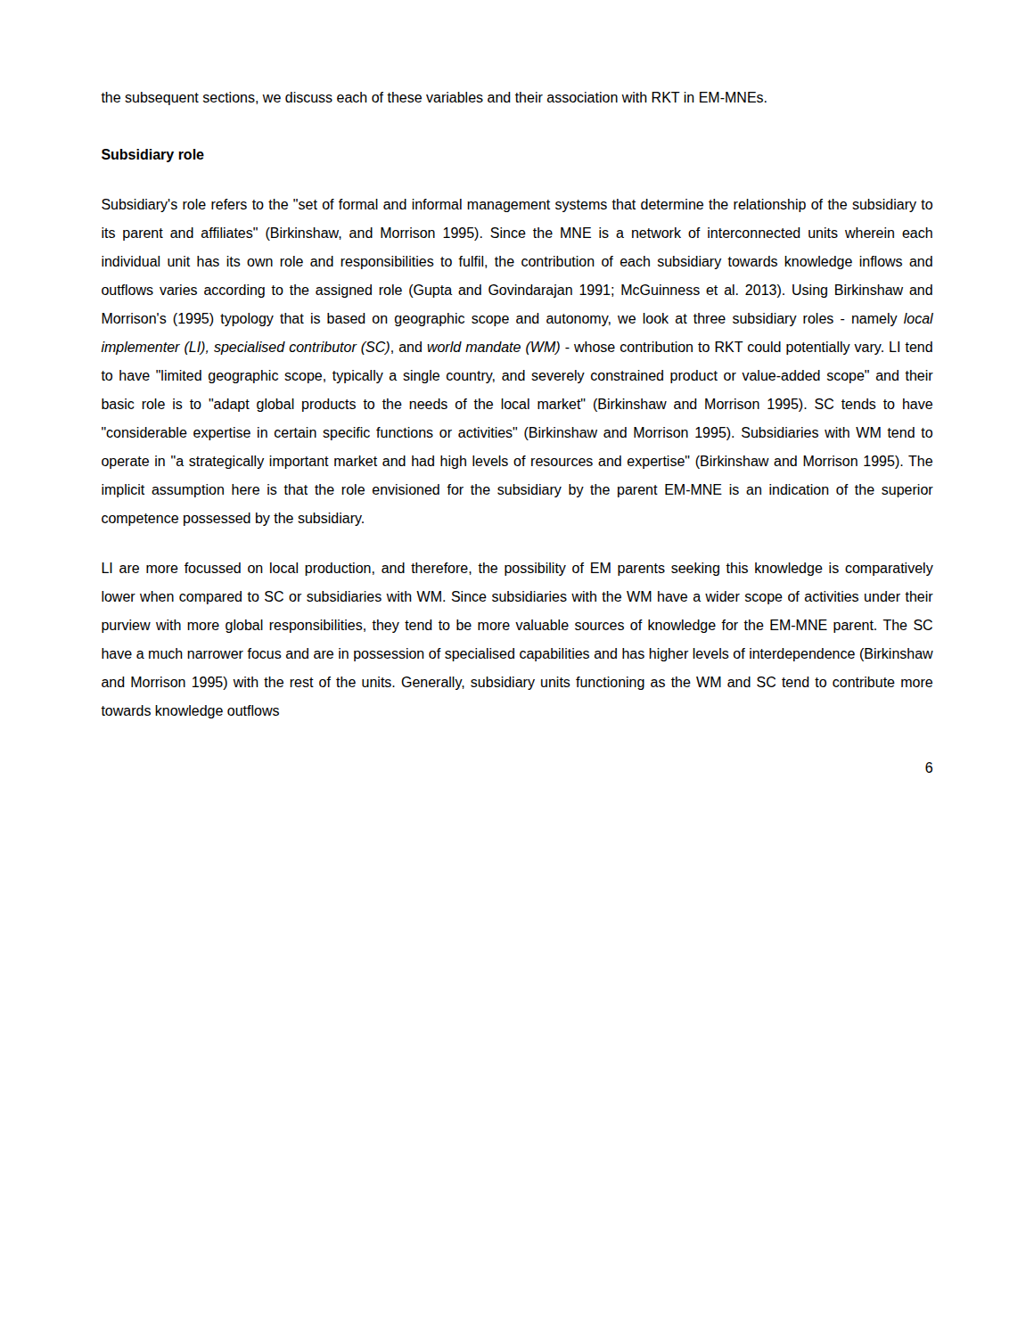the subsequent sections, we discuss each of these variables and their association with RKT in EM-MNEs.
Subsidiary role
Subsidiary's role refers to the "set of formal and informal management systems that determine the relationship of the subsidiary to its parent and affiliates" (Birkinshaw, and Morrison 1995). Since the MNE is a network of interconnected units wherein each individual unit has its own role and responsibilities to fulfil, the contribution of each subsidiary towards knowledge inflows and outflows varies according to the assigned role (Gupta and Govindarajan 1991; McGuinness et al. 2013). Using Birkinshaw and Morrison's (1995) typology that is based on geographic scope and autonomy, we look at three subsidiary roles - namely local implementer (LI), specialised contributor (SC), and world mandate (WM) - whose contribution to RKT could potentially vary. LI tend to have "limited geographic scope, typically a single country, and severely constrained product or value-added scope" and their basic role is to "adapt global products to the needs of the local market" (Birkinshaw and Morrison 1995). SC tends to have "considerable expertise in certain specific functions or activities" (Birkinshaw and Morrison 1995). Subsidiaries with WM tend to operate in "a strategically important market and had high levels of resources and expertise" (Birkinshaw and Morrison 1995). The implicit assumption here is that the role envisioned for the subsidiary by the parent EM-MNE is an indication of the superior competence possessed by the subsidiary.
LI are more focussed on local production, and therefore, the possibility of EM parents seeking this knowledge is comparatively lower when compared to SC or subsidiaries with WM. Since subsidiaries with the WM have a wider scope of activities under their purview with more global responsibilities, they tend to be more valuable sources of knowledge for the EM-MNE parent. The SC have a much narrower focus and are in possession of specialised capabilities and has higher levels of interdependence (Birkinshaw and Morrison 1995) with the rest of the units. Generally, subsidiary units functioning as the WM and SC tend to contribute more towards knowledge outflows
6